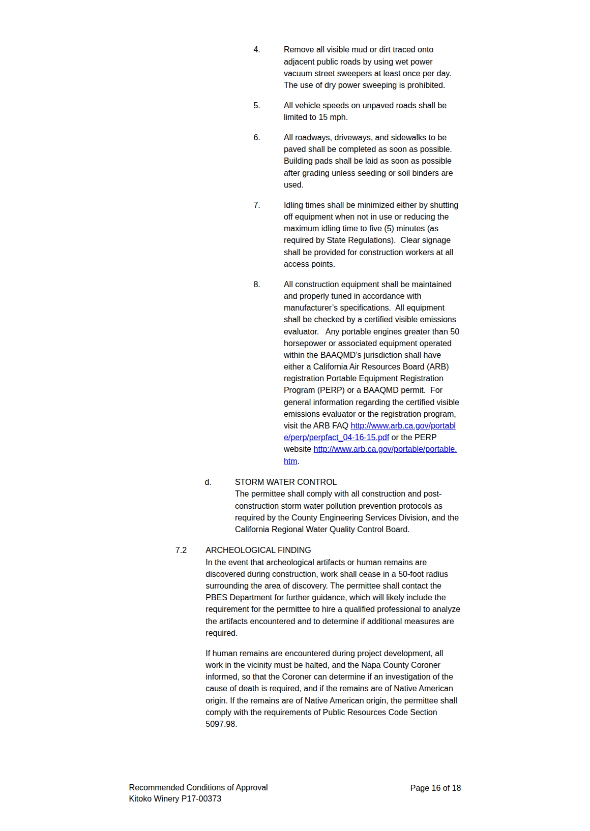4. Remove all visible mud or dirt traced onto adjacent public roads by using wet power vacuum street sweepers at least once per day. The use of dry power sweeping is prohibited.
5. All vehicle speeds on unpaved roads shall be limited to 15 mph.
6. All roadways, driveways, and sidewalks to be paved shall be completed as soon as possible. Building pads shall be laid as soon as possible after grading unless seeding or soil binders are used.
7. Idling times shall be minimized either by shutting off equipment when not in use or reducing the maximum idling time to five (5) minutes (as required by State Regulations). Clear signage shall be provided for construction workers at all access points.
8. All construction equipment shall be maintained and properly tuned in accordance with manufacturer’s specifications. All equipment shall be checked by a certified visible emissions evaluator. Any portable engines greater than 50 horsepower or associated equipment operated within the BAAQMD’s jurisdiction shall have either a California Air Resources Board (ARB) registration Portable Equipment Registration Program (PERP) or a BAAQMD permit. For general information regarding the certified visible emissions evaluator or the registration program, visit the ARB FAQ http://www.arb.ca.gov/portable/perp/perpfact_04-16-15.pdf or the PERP website http://www.arb.ca.gov/portable/portable.htm.
d. STORM WATER CONTROL
The permittee shall comply with all construction and post-construction storm water pollution prevention protocols as required by the County Engineering Services Division, and the California Regional Water Quality Control Board.
7.2
ARCHEOLOGICAL FINDING
In the event that archeological artifacts or human remains are discovered during construction, work shall cease in a 50-foot radius surrounding the area of discovery. The permittee shall contact the PBES Department for further guidance, which will likely include the requirement for the permittee to hire a qualified professional to analyze the artifacts encountered and to determine if additional measures are required.
If human remains are encountered during project development, all work in the vicinity must be halted, and the Napa County Coroner informed, so that the Coroner can determine if an investigation of the cause of death is required, and if the remains are of Native American origin. If the remains are of Native American origin, the permittee shall comply with the requirements of Public Resources Code Section 5097.98.
Recommended Conditions of Approval
Kitoko Winery P17-00373
Page 16 of 18